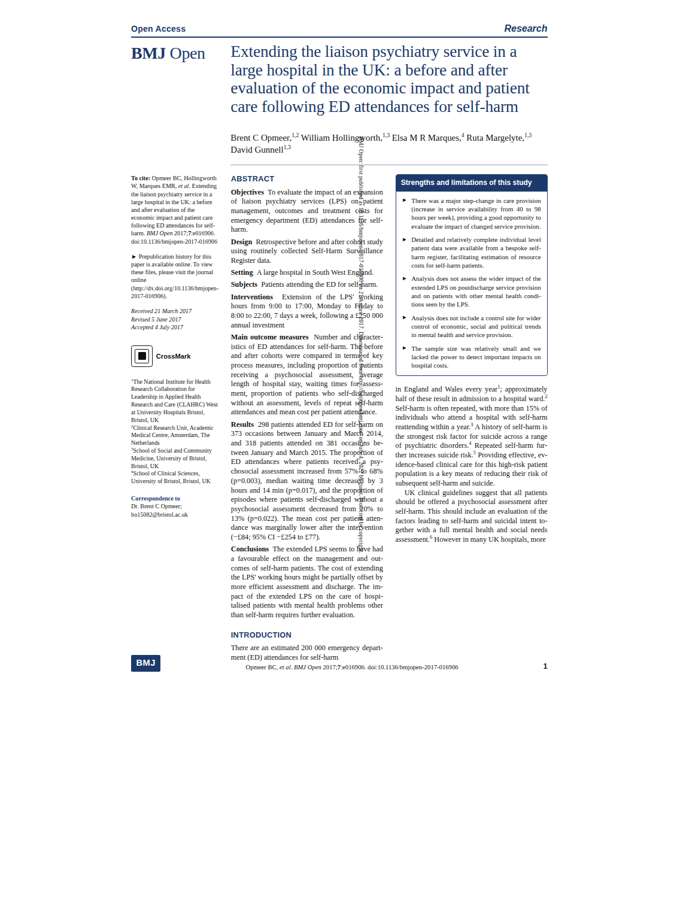Open Access
Research
BMJ Open
Extending the liaison psychiatry service in a large hospital in the UK: a before and after evaluation of the economic impact and patient care following ED attendances for self-harm
Brent C Opmeer,1,2 William Hollingworth,1,3 Elsa M R Marques,4 Ruta Margelyte,1,3 David Gunnell1,3
To cite: Opmeer BC, Hollingworth W, Marques EMR, et al. Extending the liaison psychiatry service in a large hospital in the UK: a before and after evaluation of the economic impact and patient care following ED attendances for self-harm. BMJ Open 2017;7:e016906. doi:10.1136/bmjopen-2017-016906
► Prepublication history for this paper is available online. To view these files, please visit the journal online (http://dx.doi.org/10.1136/bmjopen-2017-016906).
Received 21 March 2017
Revised 5 June 2017
Accepted 4 July 2017
CrossMark
1The National Institute for Health Research Collaboration for Leadership in Applied Health Research and Care (CLAHRC) West at University Hospitals Bristol, Bristol, UK
2Clinical Research Unit, Academic Medical Centre, Amsterdam, The Netherlands
3School of Social and Community Medicine, University of Bristol, Bristol, UK
4School of Clinical Sciences, University of Bristol, Bristol, UK
Correspondence to
Dr. Brent C Opmeer;
bo15082@bristol.ac.uk
Abstract
Objectives To evaluate the impact of an expansion of liaison psychiatry services (LPS) on patient management, outcomes and treatment costs for emergency department (ED) attendances for self-harm.
Design Retrospective before and after cohort study using routinely collected Self-Harm Surveillance Register data.
Setting A large hospital in South West England.
Subjects Patients attending the ED for self-harm.
Interventions Extension of the LPS' working hours from 9:00 to 17:00, Monday to Friday to 8:00 to 22:00, 7 days a week, following a £250 000 annual investment
Main outcome measures Number and characteristics of ED attendances for self-harm. The before and after cohorts were compared in terms of key process measures, including proportion of patients receiving a psychosocial assessment, average length of hospital stay, waiting times for assessment, proportion of patients who self-discharged without an assessment, levels of repeat self-harm attendances and mean cost per patient attendance.
Results 298 patients attended ED for self-harm on 373 occasions between January and March 2014, and 318 patients attended on 381 occasions between January and March 2015. The proportion of ED attendances where patients received a psychosocial assessment increased from 57% to 68% (p=0.003), median waiting time decreased by 3 hours and 14 min (p=0.017), and the proportion of episodes where patients self-discharged without a psychosocial assessment decreased from 20% to 13% (p=0.022). The mean cost per patient attendance was marginally lower after the intervention (−£84; 95% CI −£254 to £77).
Conclusions The extended LPS seems to have had a favourable effect on the management and outcomes of self-harm patients. The cost of extending the LPS' working hours might be partially offset by more efficient assessment and discharge. The impact of the extended LPS on the care of hospitalised patients with mental health problems other than self-harm requires further evaluation.
Introduction
There are an estimated 200 000 emergency department (ED) attendances for self-harm
Strengths and limitations of this study
There was a major step-change in care provision (increase in service availability from 40 to 98 hours per week), providing a good opportunity to evaluate the impact of changed service provision.
Detailed and relatively complete individual level patient data were available from a bespoke self-harm register, facilitating estimation of resource costs for self-harm patients.
Analysis does not assess the wider impact of the extended LPS on postdischarge service provision and on patients with other mental health conditions seen by the LPS.
Analysis does not include a control site for wider control of economic, social and political trends in mental health and service provision.
The sample size was relatively small and we lacked the power to detect important impacts on hospital costs.
in England and Wales every year1; approximately half of these result in admission to a hospital ward.2 Self-harm is often repeated, with more than 15% of individuals who attend a hospital with self-harm reattending within a year.3 A history of self-harm is the strongest risk factor for suicide across a range of psychiatric disorders.4 Repeated self-harm further increases suicide risk.5 Providing effective, evidence-based clinical care for this high-risk patient population is a key means of reducing their risk of subsequent self-harm and suicide.
UK clinical guidelines suggest that all patients should be offered a psychosocial assessment after self-harm. This should include an evaluation of the factors leading to self-harm and suicidal intent together with a full mental health and social needs assessment.6 However in many UK hospitals, more
BMJ
Opmeer BC, et al. BMJ Open 2017;7:e016906. doi:10.1136/bmjopen-2017-016906
1
BMJ Open: first published as 10.1136/bmjopen-2017-016906 on 21 August 2017. Downloaded from http://bmjopen.bmj.com/ on July 4, 2022 by guest. Protected by copyright.